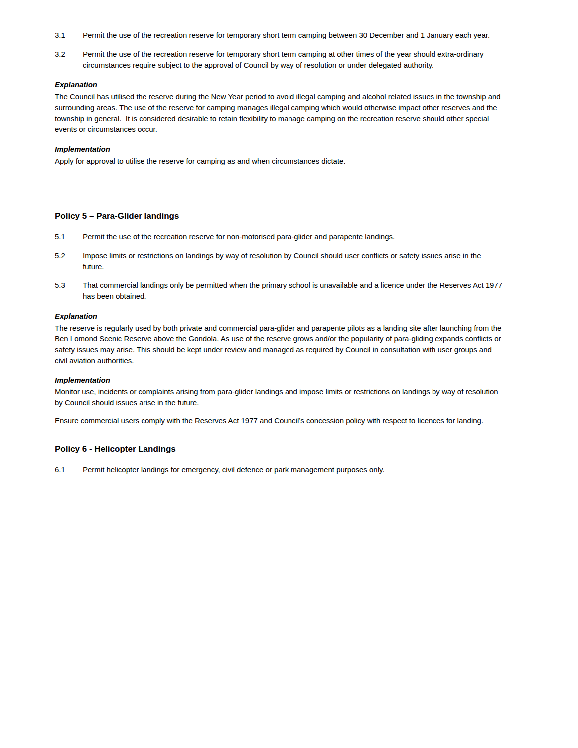3.1 Permit the use of the recreation reserve for temporary short term camping between 30 December and 1 January each year.
3.2 Permit the use of the recreation reserve for temporary short term camping at other times of the year should extra-ordinary circumstances require subject to the approval of Council by way of resolution or under delegated authority.
Explanation
The Council has utilised the reserve during the New Year period to avoid illegal camping and alcohol related issues in the township and surrounding areas. The use of the reserve for camping manages illegal camping which would otherwise impact other reserves and the township in general. It is considered desirable to retain flexibility to manage camping on the recreation reserve should other special events or circumstances occur.
Implementation
Apply for approval to utilise the reserve for camping as and when circumstances dictate.
Policy 5 – Para-Glider landings
5.1 Permit the use of the recreation reserve for non-motorised para-glider and parapente landings.
5.2 Impose limits or restrictions on landings by way of resolution by Council should user conflicts or safety issues arise in the future.
5.3 That commercial landings only be permitted when the primary school is unavailable and a licence under the Reserves Act 1977 has been obtained.
Explanation
The reserve is regularly used by both private and commercial para-glider and parapente pilots as a landing site after launching from the Ben Lomond Scenic Reserve above the Gondola. As use of the reserve grows and/or the popularity of para-gliding expands conflicts or safety issues may arise. This should be kept under review and managed as required by Council in consultation with user groups and civil aviation authorities.
Implementation
Monitor use, incidents or complaints arising from para-glider landings and impose limits or restrictions on landings by way of resolution by Council should issues arise in the future.
Ensure commercial users comply with the Reserves Act 1977 and Council’s concession policy with respect to licences for landing.
Policy 6 - Helicopter Landings
6.1 Permit helicopter landings for emergency, civil defence or park management purposes only.